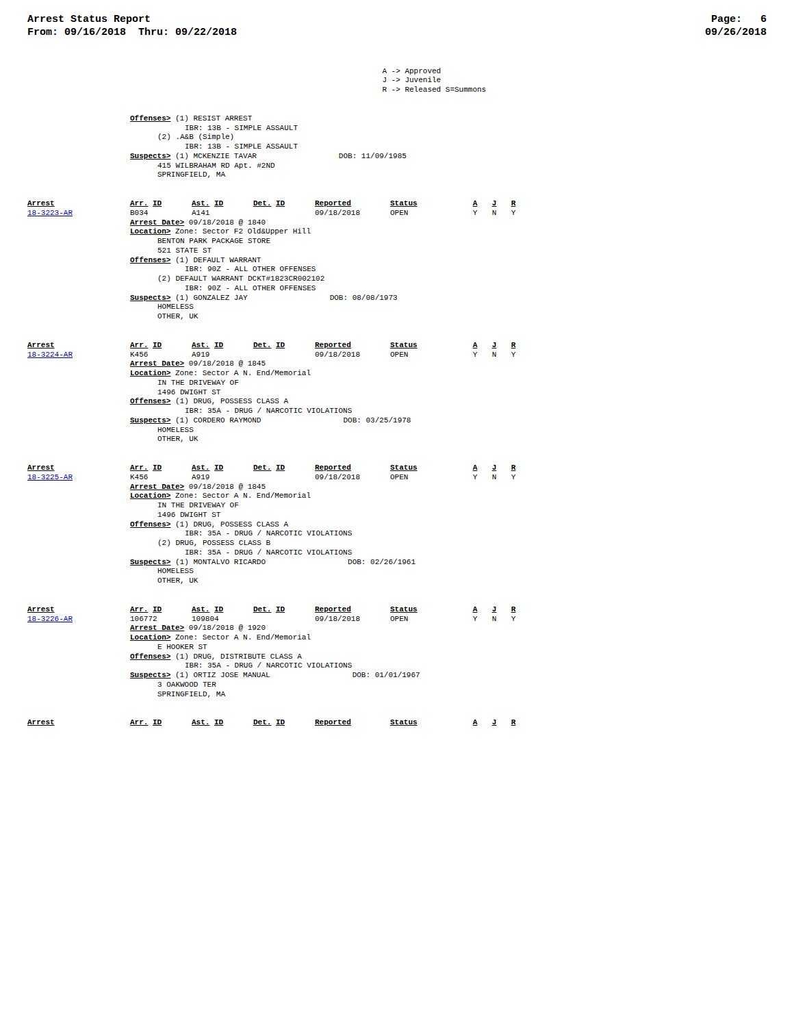Arrest Status Report
Page: 6
From: 09/16/2018 Thru: 09/22/2018
09/26/2018
A -> Approved J -> Juvenile R -> Released S=Summons
Offenses> (1) RESIST ARREST
IBR: 13B - SIMPLE ASSAULT
(2) .A&B (Simple)
IBR: 13B - SIMPLE ASSAULT
Suspects> (1) MCKENZIE TAVARDOB: 11/09/1985
415 WILBRAHAM RD Apt. #2ND
SPRINGFIELD, MA
Arrest
Arr. ID
Ast. ID
Det. ID
Reported
Status
A
J
R
18-3223-AR
B034
A141
09/18/2018
OPEN
Y
N
Y
Arrest Date> 09/18/2018 @ 1840
Location> Zone: Sector F2 Old&Upper Hill
BENTON PARK PACKAGE STORE
521 STATE ST
Offenses> (1) DEFAULT WARRANT
IBR: 90Z - ALL OTHER OFFENSES
(2) DEFAULT WARRANT DCKT#1823CR002102
IBR: 90Z - ALL OTHER OFFENSES
Suspects> (1) GONZALEZ JAYDOB: 08/08/1973
HOMELESS
OTHER, UK
Arrest
Arr. ID
Ast. ID
Det. ID
Reported
Status
A
J
R
18-3224-AR
K456
A919
09/18/2018
OPEN
Y
N
Y
Arrest Date> 09/18/2018 @ 1845
Location> Zone: Sector A N. End/Memorial
IN THE DRIVEWAY OF
1496 DWIGHT ST
Offenses> (1) DRUG, POSSESS CLASS A
IBR: 35A - DRUG / NARCOTIC VIOLATIONS
Suspects> (1) CORDERO RAYMONDDOB: 03/25/1978
HOMELESS
OTHER, UK
Arrest
Arr. ID
Ast. ID
Det. ID
Reported
Status
A
J
R
18-3225-AR
K456
A919
09/18/2018
OPEN
Y
N
Y
Arrest Date> 09/18/2018 @ 1845
Location> Zone: Sector A N. End/Memorial
IN THE DRIVEWAY OF
1496 DWIGHT ST
Offenses> (1) DRUG, POSSESS CLASS A
IBR: 35A - DRUG / NARCOTIC VIOLATIONS
(2) DRUG, POSSESS CLASS B
IBR: 35A - DRUG / NARCOTIC VIOLATIONS
Suspects> (1) MONTALVO RICARDODOB: 02/26/1961
HOMELESS
OTHER, UK
Arrest
Arr. ID
Ast. ID
Det. ID
Reported
Status
A
J
R
18-3226-AR
106772
109804
09/18/2018
OPEN
Y
N
Y
Arrest Date> 09/18/2018 @ 1920
Location> Zone: Sector A N. End/Memorial
E HOOKER ST
Offenses> (1) DRUG, DISTRIBUTE CLASS A
IBR: 35A - DRUG / NARCOTIC VIOLATIONS
Suspects> (1) ORTIZ JOSE MANUALDOB: 01/01/1967
3 OAKWOOD TER
SPRINGFIELD, MA
Arrest
Arr. ID
Ast. ID
Det. ID
Reported
Status
A
J
R